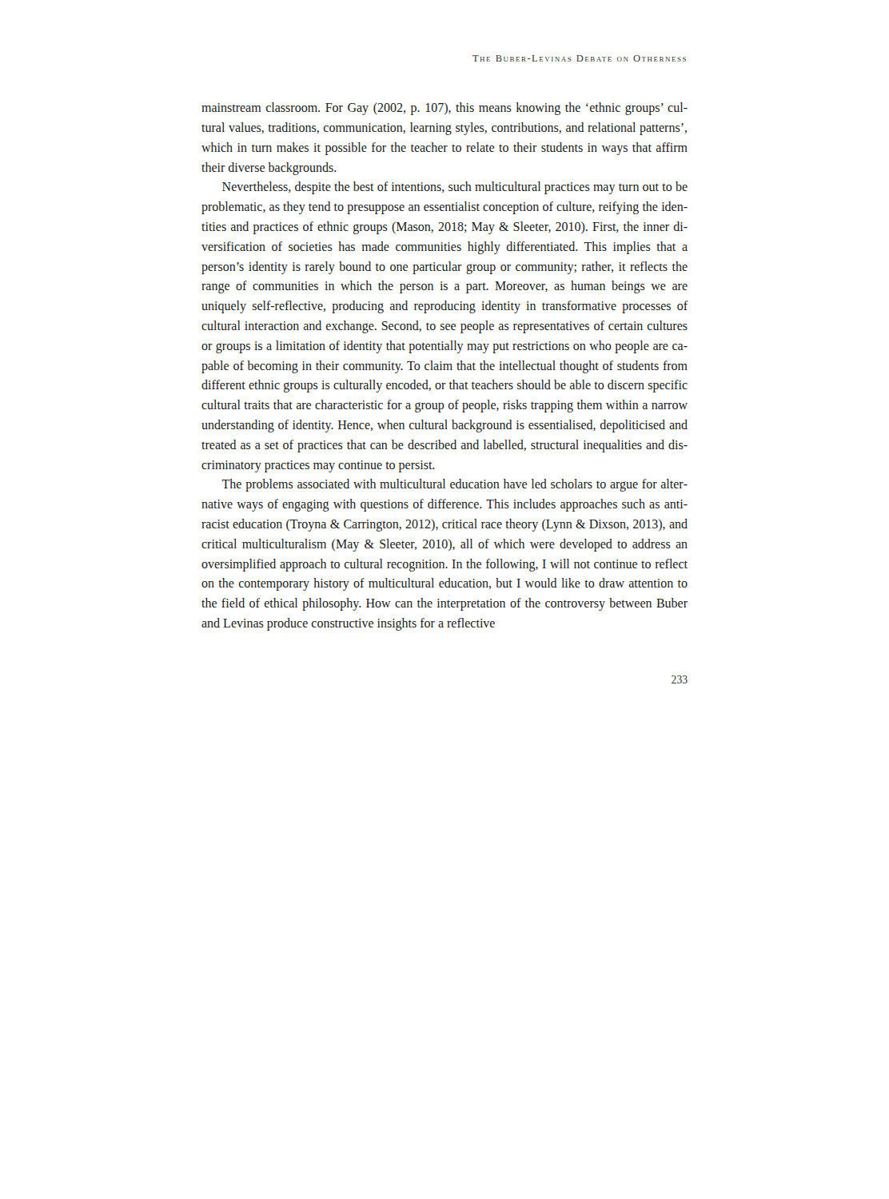The Buber-Levinas Debate on Otherness
mainstream classroom. For Gay (2002, p. 107), this means knowing the ‘ethnic groups’ cultural values, traditions, communication, learning styles, contributions, and relational patterns’, which in turn makes it possible for the teacher to relate to their students in ways that affirm their diverse backgrounds.
Nevertheless, despite the best of intentions, such multicultural practices may turn out to be problematic, as they tend to presuppose an essentialist conception of culture, reifying the identities and practices of ethnic groups (Mason, 2018; May & Sleeter, 2010). First, the inner diversification of societies has made communities highly differentiated. This implies that a person’s identity is rarely bound to one particular group or community; rather, it reflects the range of communities in which the person is a part. Moreover, as human beings we are uniquely self-reflective, producing and reproducing identity in transformative processes of cultural interaction and exchange. Second, to see people as representatives of certain cultures or groups is a limitation of identity that potentially may put restrictions on who people are capable of becoming in their community. To claim that the intellectual thought of students from different ethnic groups is culturally encoded, or that teachers should be able to discern specific cultural traits that are characteristic for a group of people, risks trapping them within a narrow understanding of identity. Hence, when cultural background is essentialised, depoliticised and treated as a set of practices that can be described and labelled, structural inequalities and discriminatory practices may continue to persist.
The problems associated with multicultural education have led scholars to argue for alternative ways of engaging with questions of difference. This includes approaches such as anti-racist education (Troyna & Carrington, 2012), critical race theory (Lynn & Dixson, 2013), and critical multiculturalism (May & Sleeter, 2010), all of which were developed to address an oversimplified approach to cultural recognition. In the following, I will not continue to reflect on the contemporary history of multicultural education, but I would like to draw attention to the field of ethical philosophy. How can the interpretation of the controversy between Buber and Levinas produce constructive insights for a reflective
233